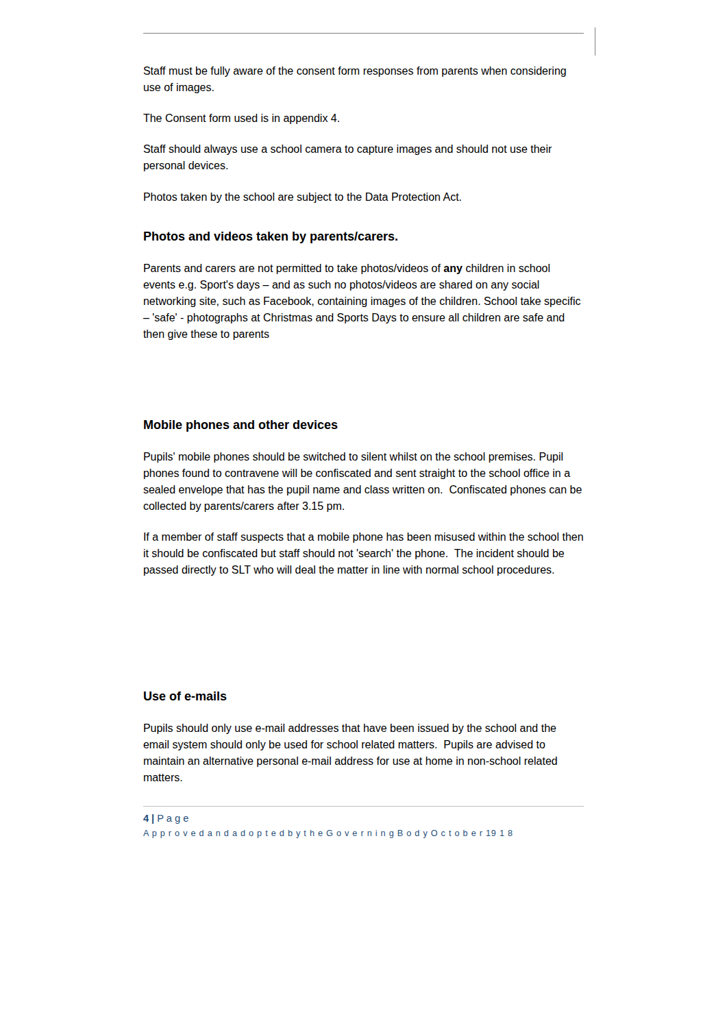Staff must be fully aware of the consent form responses from parents when considering use of images.
The Consent form used is in appendix 4.
Staff should always use a school camera to capture images and should not use their personal devices.
Photos taken by the school are subject to the Data Protection Act.
Photos and videos taken by parents/carers.
Parents and carers are not permitted to take photos/videos of any children in school events e.g. Sport's days – and as such no photos/videos are shared on any social networking site, such as Facebook, containing images of the children. School take specific – 'safe' - photographs at Christmas and Sports Days to ensure all children are safe and then give these to parents
Mobile phones and other devices
Pupils' mobile phones should be switched to silent whilst on the school premises. Pupil phones found to contravene will be confiscated and sent straight to the school office in a sealed envelope that has the pupil name and class written on. Confiscated phones can be collected by parents/carers after 3.15 pm.
If a member of staff suspects that a mobile phone has been misused within the school then it should be confiscated but staff should not 'search' the phone. The incident should be passed directly to SLT who will deal the matter in line with normal school procedures.
Use of e-mails
Pupils should only use e-mail addresses that have been issued by the school and the email system should only be used for school related matters. Pupils are advised to maintain an alternative personal e-mail address for use at home in non-school related matters.
4 | P a g e A p p r o v e d a n d a d o p t e d b y t h e G o v e r n i n g B o d y O c t o b e r 19 1 8